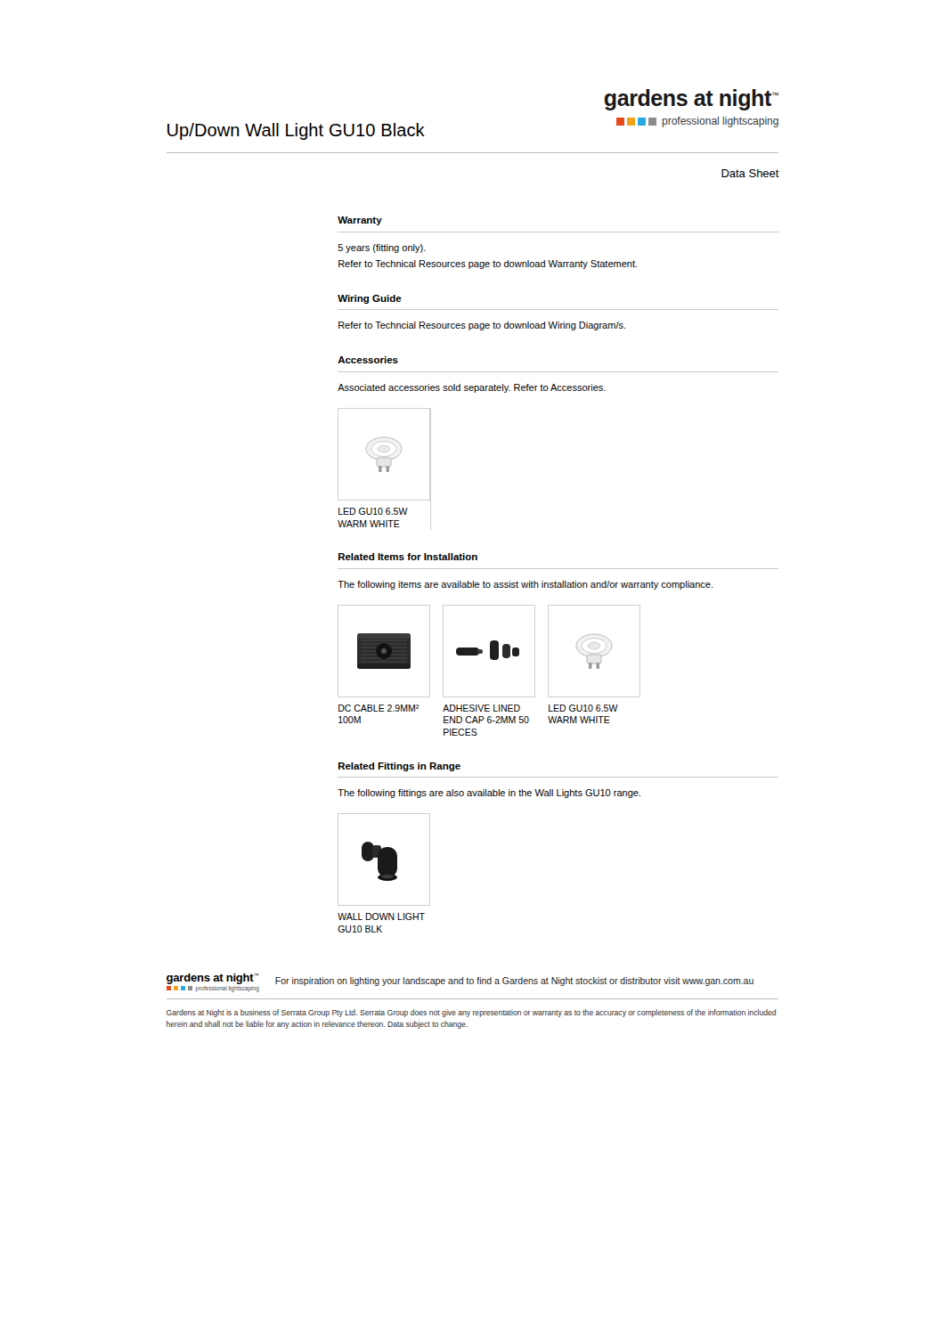Up/Down Wall Light GU10 Black
gardens at night™
professional lightscaping
Data Sheet
Warranty
5 years (fitting only).
Refer to Technical Resources page to download Warranty Statement.
Wiring Guide
Refer to Techncial Resources page to download Wiring Diagram/s.
Accessories
Associated accessories sold separately. Refer to Accessories.
LED GU10 6.5W WARM WHITE
Related Items for Installation
The following items are available to assist with installation and/or warranty compliance.
DC CABLE 2.9MM² 100M
ADHESIVE LINED END CAP 6-2MM 50 PIECES
LED GU10 6.5W WARM WHITE
Related Fittings in Range
The following fittings are also available in the Wall Lights GU10 range.
WALL DOWN LIGHT GU10 BLK
gardens at night™
professional lightscaping
For inspiration on lighting your landscape and to find a Gardens at Night stockist or distributor visit www.gan.com.au
Gardens at Night is a business of Serrata Group Pty Ltd. Serrata Group does not give any representation or warranty as to the accuracy or completeness of the information included herein and shall not be liable for any action in relevance thereon. Data subject to change.